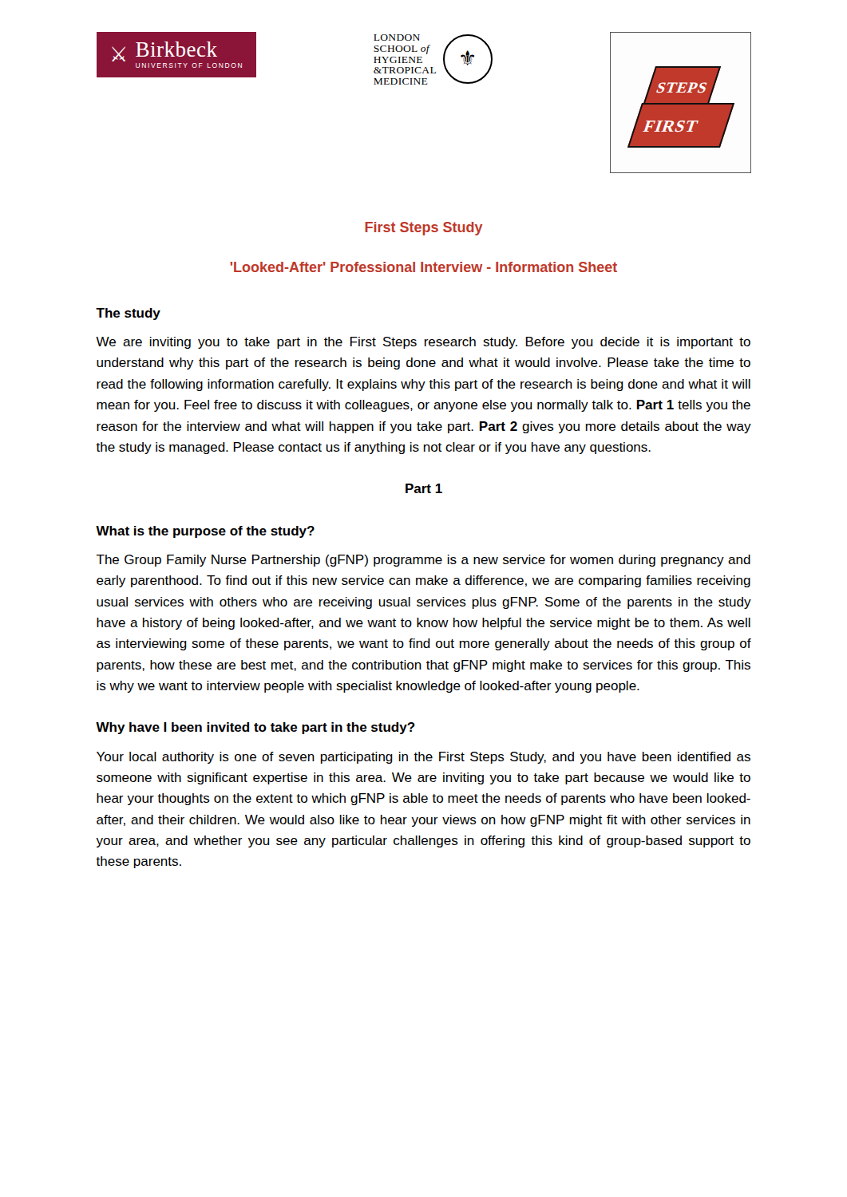⚔
Birkbeck
UNIVERSITY OF LONDON
LONDON
SCHOOL of
HYGIENE
&TROPICAL
MEDICINE
⚜
STEPS
FIRST
First Steps Study
'Looked-After' Professional Interview - Information Sheet
The study
We are inviting you to take part in the First Steps research study. Before you decide it is important to understand why this part of the research is being done and what it would involve. Please take the time to read the following information carefully. It explains why this part of the research is being done and what it will mean for you. Feel free to discuss it with colleagues, or anyone else you normally talk to. Part 1 tells you the reason for the interview and what will happen if you take part. Part 2 gives you more details about the way the study is managed. Please contact us if anything is not clear or if you have any questions.
Part 1
What is the purpose of the study?
The Group Family Nurse Partnership (gFNP) programme is a new service for women during pregnancy and early parenthood. To find out if this new service can make a difference, we are comparing families receiving usual services with others who are receiving usual services plus gFNP. Some of the parents in the study have a history of being looked-after, and we want to know how helpful the service might be to them. As well as interviewing some of these parents, we want to find out more generally about the needs of this group of parents, how these are best met, and the contribution that gFNP might make to services for this group. This is why we want to interview people with specialist knowledge of looked-after young people.
Why have I been invited to take part in the study?
Your local authority is one of seven participating in the First Steps Study, and you have been identified as someone with significant expertise in this area. We are inviting you to take part because we would like to hear your thoughts on the extent to which gFNP is able to meet the needs of parents who have been looked-after, and their children. We would also like to hear your views on how gFNP might fit with other services in your area, and whether you see any particular challenges in offering this kind of group-based support to these parents.